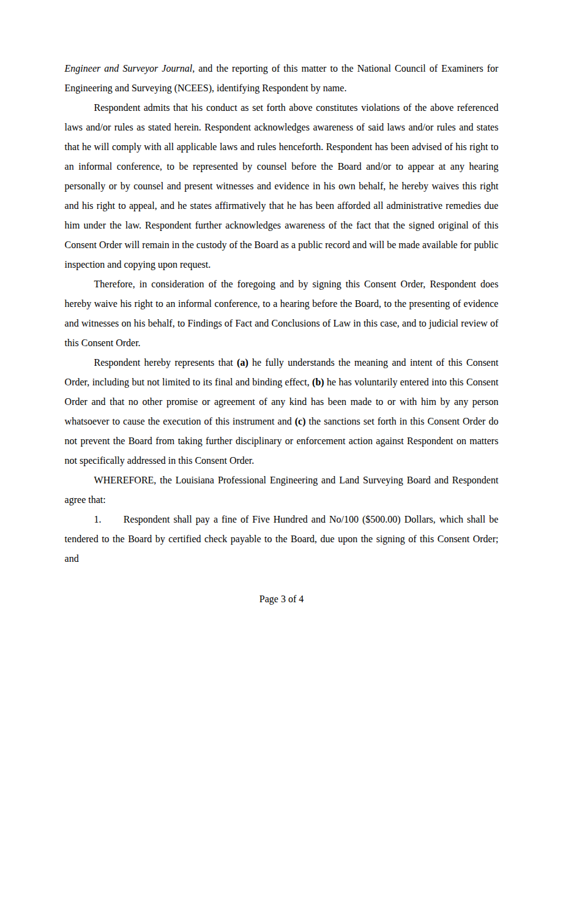Engineer and Surveyor Journal, and the reporting of this matter to the National Council of Examiners for Engineering and Surveying (NCEES), identifying Respondent by name.
Respondent admits that his conduct as set forth above constitutes violations of the above referenced laws and/or rules as stated herein. Respondent acknowledges awareness of said laws and/or rules and states that he will comply with all applicable laws and rules henceforth. Respondent has been advised of his right to an informal conference, to be represented by counsel before the Board and/or to appear at any hearing personally or by counsel and present witnesses and evidence in his own behalf, he hereby waives this right and his right to appeal, and he states affirmatively that he has been afforded all administrative remedies due him under the law. Respondent further acknowledges awareness of the fact that the signed original of this Consent Order will remain in the custody of the Board as a public record and will be made available for public inspection and copying upon request.
Therefore, in consideration of the foregoing and by signing this Consent Order, Respondent does hereby waive his right to an informal conference, to a hearing before the Board, to the presenting of evidence and witnesses on his behalf, to Findings of Fact and Conclusions of Law in this case, and to judicial review of this Consent Order.
Respondent hereby represents that (a) he fully understands the meaning and intent of this Consent Order, including but not limited to its final and binding effect, (b) he has voluntarily entered into this Consent Order and that no other promise or agreement of any kind has been made to or with him by any person whatsoever to cause the execution of this instrument and (c) the sanctions set forth in this Consent Order do not prevent the Board from taking further disciplinary or enforcement action against Respondent on matters not specifically addressed in this Consent Order.
WHEREFORE, the Louisiana Professional Engineering and Land Surveying Board and Respondent agree that:
1. Respondent shall pay a fine of Five Hundred and No/100 ($500.00) Dollars, which shall be tendered to the Board by certified check payable to the Board, due upon the signing of this Consent Order; and
Page 3 of 4